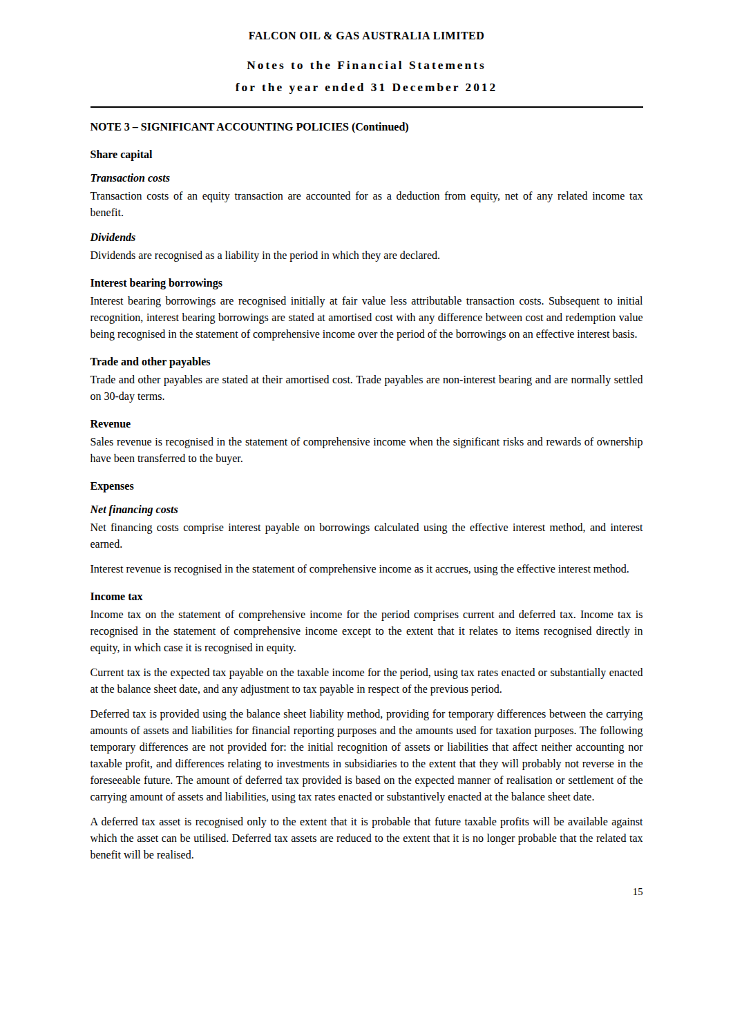FALCON OIL & GAS AUSTRALIA LIMITED
Notes to the Financial Statements
for the year ended 31 December 2012
NOTE 3 – SIGNIFICANT ACCOUNTING POLICIES (Continued)
Share capital
Transaction costs
Transaction costs of an equity transaction are accounted for as a deduction from equity, net of any related income tax benefit.
Dividends
Dividends are recognised as a liability in the period in which they are declared.
Interest bearing borrowings
Interest bearing borrowings are recognised initially at fair value less attributable transaction costs. Subsequent to initial recognition, interest bearing borrowings are stated at amortised cost with any difference between cost and redemption value being recognised in the statement of comprehensive income over the period of the borrowings on an effective interest basis.
Trade and other payables
Trade and other payables are stated at their amortised cost. Trade payables are non-interest bearing and are normally settled on 30-day terms.
Revenue
Sales revenue is recognised in the statement of comprehensive income when the significant risks and rewards of ownership have been transferred to the buyer.
Expenses
Net financing costs
Net financing costs comprise interest payable on borrowings calculated using the effective interest method, and interest earned.
Interest revenue is recognised in the statement of comprehensive income as it accrues, using the effective interest method.
Income tax
Income tax on the statement of comprehensive income for the period comprises current and deferred tax. Income tax is recognised in the statement of comprehensive income except to the extent that it relates to items recognised directly in equity, in which case it is recognised in equity.
Current tax is the expected tax payable on the taxable income for the period, using tax rates enacted or substantially enacted at the balance sheet date, and any adjustment to tax payable in respect of the previous period.
Deferred tax is provided using the balance sheet liability method, providing for temporary differences between the carrying amounts of assets and liabilities for financial reporting purposes and the amounts used for taxation purposes. The following temporary differences are not provided for: the initial recognition of assets or liabilities that affect neither accounting nor taxable profit, and differences relating to investments in subsidiaries to the extent that they will probably not reverse in the foreseeable future. The amount of deferred tax provided is based on the expected manner of realisation or settlement of the carrying amount of assets and liabilities, using tax rates enacted or substantively enacted at the balance sheet date.
A deferred tax asset is recognised only to the extent that it is probable that future taxable profits will be available against which the asset can be utilised. Deferred tax assets are reduced to the extent that it is no longer probable that the related tax benefit will be realised.
15